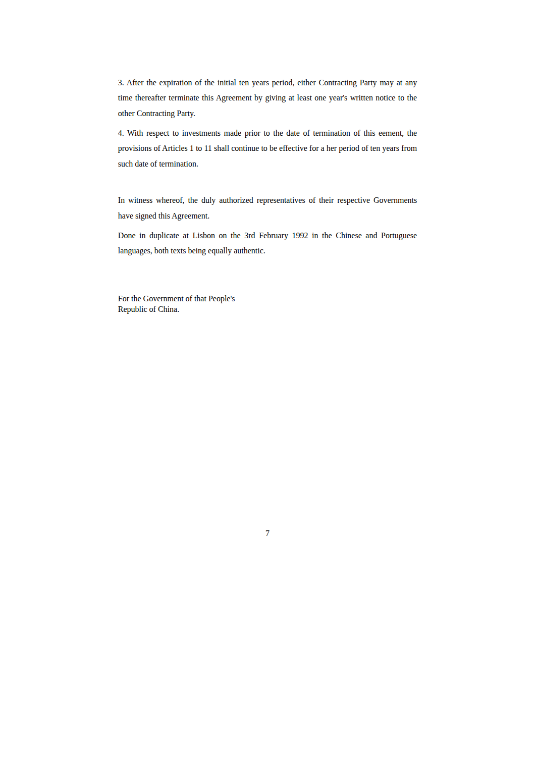3. After the expiration of the initial ten years period, either Contracting Party may at any time thereafter terminate this Agreement by giving at least one year's written notice to the other Contracting Party.
4. With respect to investments made prior to the date of termination of this eement, the provisions of Articles 1 to 11 shall continue to be effective for a her period of ten years from such date of termination.
In witness whereof, the duly authorized representatives of their respective Governments have signed this Agreement.
Done in duplicate at Lisbon on the 3rd February 1992 in the Chinese and Portuguese languages, both texts being equally authentic.
For the Government of that People's
Republic of China.
7